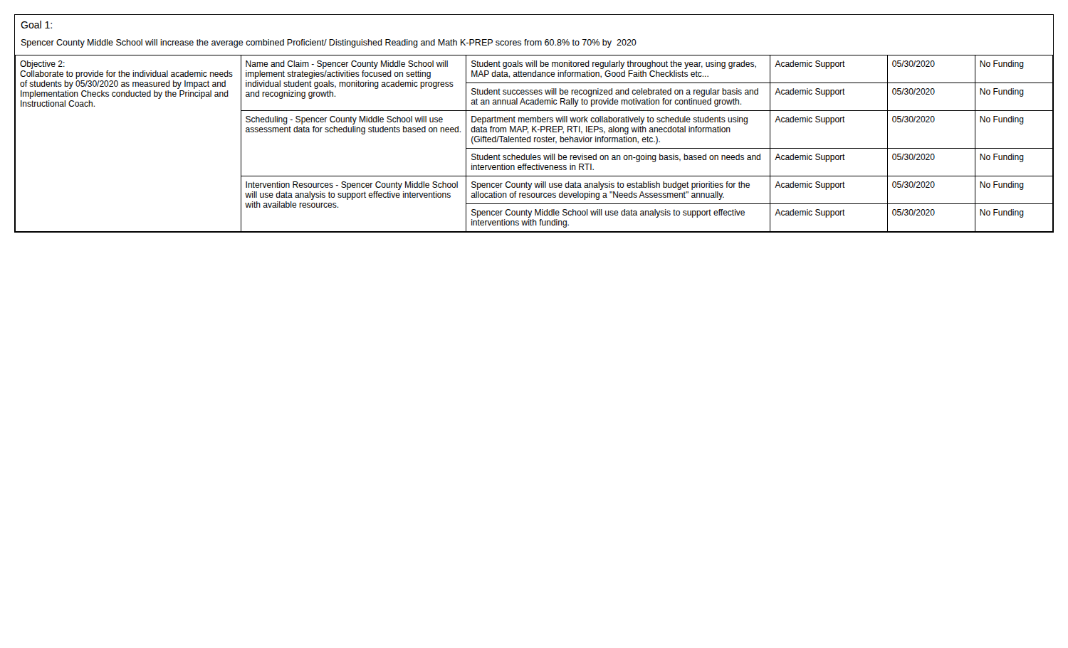Goal 1:
Spencer County Middle School will increase the average combined Proficient/ Distinguished Reading and Math K-PREP scores from 60.8% to 70% by 2020
| Objective 2: Collaborate to provide for the individual academic needs of students by 05/30/2020 as measured by Impact and Implementation Checks conducted by the Principal and Instructional Coach. | Name and Claim - Spencer County Middle School will implement strategies/activities focused on setting individual student goals, monitoring academic progress and recognizing growth. | Student goals will be monitored regularly throughout the year, using grades, MAP data, attendance information, Good Faith Checklists etc... | Academic Support | 05/30/2020 | No Funding |
| Student successes will be recognized and celebrated on a regular basis and at an annual Academic Rally to provide motivation for continued growth. | Academic Support | 05/30/2020 | No Funding |
| Scheduling - Spencer County Middle School will use assessment data for scheduling students based on need. | Department members will work collaboratively to schedule students using data from MAP, K-PREP, RTI, IEPs, along with anecdotal information (Gifted/Talented roster, behavior information, etc.). | Academic Support | 05/30/2020 | No Funding |
| Student schedules will be revised on an on-going basis, based on needs and intervention effectiveness in RTI. | Academic Support | 05/30/2020 | No Funding |
| Intervention Resources - Spencer County Middle School will use data analysis to support effective interventions with available resources. | Spencer County will use data analysis to establish budget priorities for the allocation of resources developing a "Needs Assessment" annually. | Academic Support | 05/30/2020 | No Funding |
| Spencer County Middle School will use data analysis to support effective interventions with funding. | Academic Support | 05/30/2020 | No Funding |